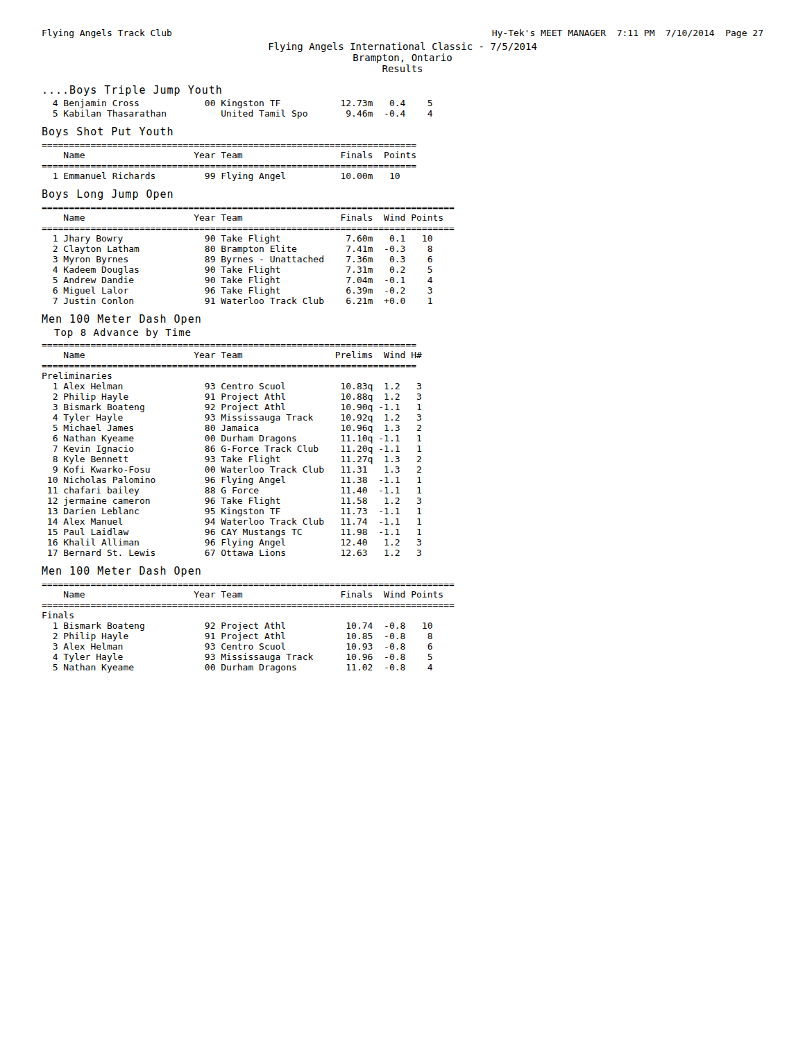Flying Angels Track Club Hy-Tek's MEET MANAGER 7:11 PM 7/10/2014 Page 27
Flying Angels International Classic - 7/5/2014
Brampton, Ontario
Results
....Boys Triple Jump Youth
  4 Benjamin Cross            00 Kingston TF           12.73m   0.4    5
  5 Kabilan Thasarathan          United Tamil Spo       9.46m  -0.4    4
Boys Shot Put Youth
=====================================================================
    Name                    Year Team                  Finals  Points
=====================================================================
  1 Emmanuel Richards         99 Flying Angel          10.00m   10
Boys Long Jump Open
============================================================================
    Name                    Year Team                  Finals  Wind Points
============================================================================
  1 Jhary Bowry               90 Take Flight            7.60m   0.1   10
  2 Clayton Latham            80 Brampton Elite         7.41m  -0.3    8
  3 Myron Byrnes              89 Byrnes - Unattached    7.36m   0.3    6
  4 Kadeem Douglas            90 Take Flight            7.31m   0.2    5
  5 Andrew Dandie             90 Take Flight            7.04m  -0.1    4
  6 Miguel Lalor              96 Take Flight            6.39m  -0.2    3
  7 Justin Conlon             91 Waterloo Track Club    6.21m  +0.0    1
Men 100 Meter Dash Open
Top 8 Advance by Time
=====================================================================
    Name                    Year Team                 Prelims  Wind H#
=====================================================================
Preliminaries
  1 Alex Helman               93 Centro Scuol          10.83q  1.2   3
  2 Philip Hayle              91 Project Athl          10.88q  1.2   3
  3 Bismark Boateng           92 Project Athl          10.90q -1.1   1
  4 Tyler Hayle               93 Mississauga Track     10.92q  1.2   3
  5 Michael James             80 Jamaica               10.96q  1.3   2
  6 Nathan Kyeame             00 Durham Dragons        11.10q -1.1   1
  7 Kevin Ignacio             86 G-Force Track Club    11.20q -1.1   1
  8 Kyle Bennett              93 Take Flight           11.27q  1.3   2
  9 Kofi Kwarko-Fosu          00 Waterloo Track Club   11.31   1.3   2
 10 Nicholas Palomino         96 Flying Angel          11.38  -1.1   1
 11 chafari bailey            88 G Force               11.40  -1.1   1
 12 jermaine cameron          96 Take Flight           11.58   1.2   3
 13 Darien Leblanc            95 Kingston TF           11.73  -1.1   1
 14 Alex Manuel               94 Waterloo Track Club   11.74  -1.1   1
 15 Paul Laidlaw              96 CAY Mustangs TC       11.98  -1.1   1
 16 Khalil Alliman            96 Flying Angel          12.40   1.2   3
 17 Bernard St. Lewis         67 Ottawa Lions          12.63   1.2   3
Men 100 Meter Dash Open
============================================================================
    Name                    Year Team                  Finals  Wind Points
============================================================================
Finals
  1 Bismark Boateng           92 Project Athl           10.74  -0.8   10
  2 Philip Hayle              91 Project Athl           10.85  -0.8    8
  3 Alex Helman               93 Centro Scuol           10.93  -0.8    6
  4 Tyler Hayle               93 Mississauga Track      10.96  -0.8    5
  5 Nathan Kyeame             00 Durham Dragons         11.02  -0.8    4